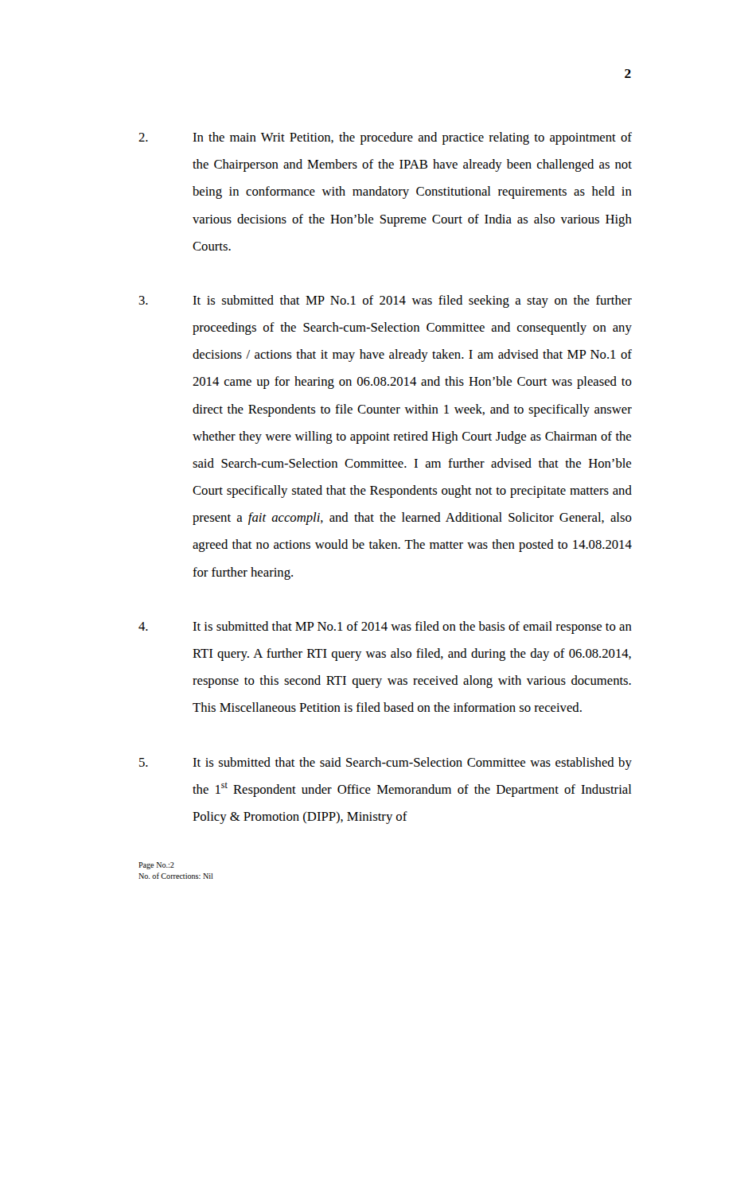2
2. In the main Writ Petition, the procedure and practice relating to appointment of the Chairperson and Members of the IPAB have already been challenged as not being in conformance with mandatory Constitutional requirements as held in various decisions of the Hon’ble Supreme Court of India as also various High Courts.
3. It is submitted that MP No.1 of 2014 was filed seeking a stay on the further proceedings of the Search-cum-Selection Committee and consequently on any decisions / actions that it may have already taken. I am advised that MP No.1 of 2014 came up for hearing on 06.08.2014 and this Hon’ble Court was pleased to direct the Respondents to file Counter within 1 week, and to specifically answer whether they were willing to appoint retired High Court Judge as Chairman of the said Search-cum-Selection Committee. I am further advised that the Hon’ble Court specifically stated that the Respondents ought not to precipitate matters and present a fait accompli, and that the learned Additional Solicitor General, also agreed that no actions would be taken. The matter was then posted to 14.08.2014 for further hearing.
4. It is submitted that MP No.1 of 2014 was filed on the basis of email response to an RTI query. A further RTI query was also filed, and during the day of 06.08.2014, response to this second RTI query was received along with various documents. This Miscellaneous Petition is filed based on the information so received.
5. It is submitted that the said Search-cum-Selection Committee was established by the 1st Respondent under Office Memorandum of the Department of Industrial Policy & Promotion (DIPP), Ministry of
Page No.:2
No. of Corrections: Nil